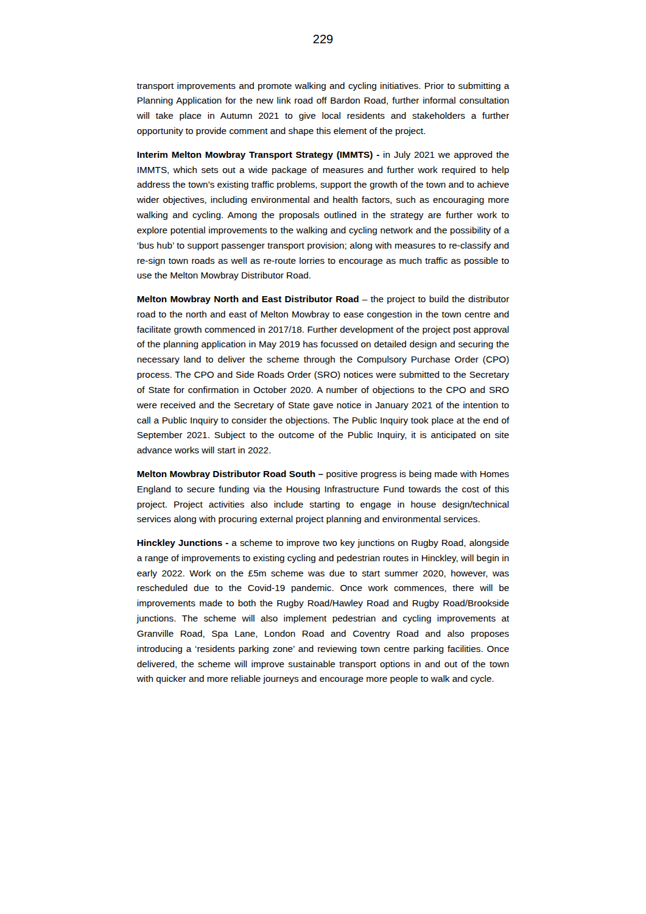229
transport improvements and promote walking and cycling initiatives. Prior to submitting a Planning Application for the new link road off Bardon Road, further informal consultation will take place in Autumn 2021 to give local residents and stakeholders a further opportunity to provide comment and shape this element of the project.
Interim Melton Mowbray Transport Strategy (IMMTS) - in July 2021 we approved the IMMTS, which sets out a wide package of measures and further work required to help address the town’s existing traffic problems, support the growth of the town and to achieve wider objectives, including environmental and health factors, such as encouraging more walking and cycling. Among the proposals outlined in the strategy are further work to explore potential improvements to the walking and cycling network and the possibility of a ‘bus hub’ to support passenger transport provision; along with measures to re-classify and re-sign town roads as well as re-route lorries to encourage as much traffic as possible to use the Melton Mowbray Distributor Road.
Melton Mowbray North and East Distributor Road – the project to build the distributor road to the north and east of Melton Mowbray to ease congestion in the town centre and facilitate growth commenced in 2017/18. Further development of the project post approval of the planning application in May 2019 has focussed on detailed design and securing the necessary land to deliver the scheme through the Compulsory Purchase Order (CPO) process. The CPO and Side Roads Order (SRO) notices were submitted to the Secretary of State for confirmation in October 2020. A number of objections to the CPO and SRO were received and the Secretary of State gave notice in January 2021 of the intention to call a Public Inquiry to consider the objections. The Public Inquiry took place at the end of September 2021. Subject to the outcome of the Public Inquiry, it is anticipated on site advance works will start in 2022.
Melton Mowbray Distributor Road South – positive progress is being made with Homes England to secure funding via the Housing Infrastructure Fund towards the cost of this project. Project activities also include starting to engage in house design/technical services along with procuring external project planning and environmental services.
Hinckley Junctions - a scheme to improve two key junctions on Rugby Road, alongside a range of improvements to existing cycling and pedestrian routes in Hinckley, will begin in early 2022. Work on the £5m scheme was due to start summer 2020, however, was rescheduled due to the Covid-19 pandemic. Once work commences, there will be improvements made to both the Rugby Road/Hawley Road and Rugby Road/Brookside junctions. The scheme will also implement pedestrian and cycling improvements at Granville Road, Spa Lane, London Road and Coventry Road and also proposes introducing a ‘residents parking zone’ and reviewing town centre parking facilities. Once delivered, the scheme will improve sustainable transport options in and out of the town with quicker and more reliable journeys and encourage more people to walk and cycle.